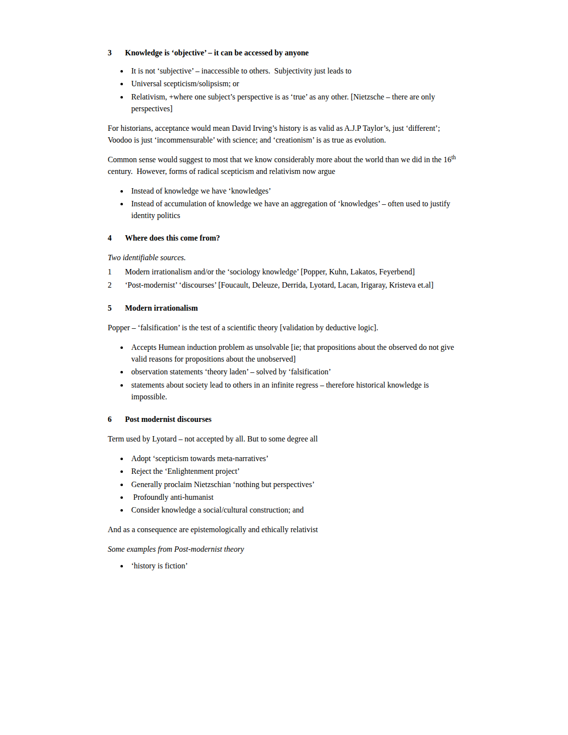3 Knowledge is ‘objective’ – it can be accessed by anyone
It is not ‘subjective’ – inaccessible to others. Subjectivity just leads to
Universal scepticism/solipsism; or
Relativism, +where one subject’s perspective is as ‘true’ as any other. [Nietzsche – there are only perspectives]
For historians, acceptance would mean David Irving’s history is as valid as A.J.P Taylor’s, just ‘different’; Voodoo is just ‘incommensurable’ with science; and ‘creationism’ is as true as evolution.
Common sense would suggest to most that we know considerably more about the world than we did in the 16th century. However, forms of radical scepticism and relativism now argue
Instead of knowledge we have ‘knowledges’
Instead of accumulation of knowledge we have an aggregation of ‘knowledges’ – often used to justify identity politics
4 Where does this come from?
Two identifiable sources.
1 Modern irrationalism and/or the ‘sociology knowledge’ [Popper, Kuhn, Lakatos, Feyerbend]
2‘Post-modernist’ ‘discourses’ [Foucault, Deleuze, Derrida, Lyotard, Lacan, Irigaray, Kristeva et.al]
5 Modern irrationalism
Popper – ‘falsification’ is the test of a scientific theory [validation by deductive logic].
Accepts Humean induction problem as unsolvable [ie; that propositions about the observed do not give valid reasons for propositions about the unobserved]
observation statements ‘theory laden’ – solved by ‘falsification’
statements about society lead to others in an infinite regress – therefore historical knowledge is impossible.
6 Post modernist discourses
Term used by Lyotard – not accepted by all. But to some degree all
Adopt ‘scepticism towards meta-narratives’
Reject the ‘Enlightenment project’
Generally proclaim Nietzschian ‘nothing but perspectives’
Profoundly anti-humanist
Consider knowledge a social/cultural construction; and
And as a consequence are epistemologically and ethically relativist
Some examples from Post-modernist theory
‘history is fiction’